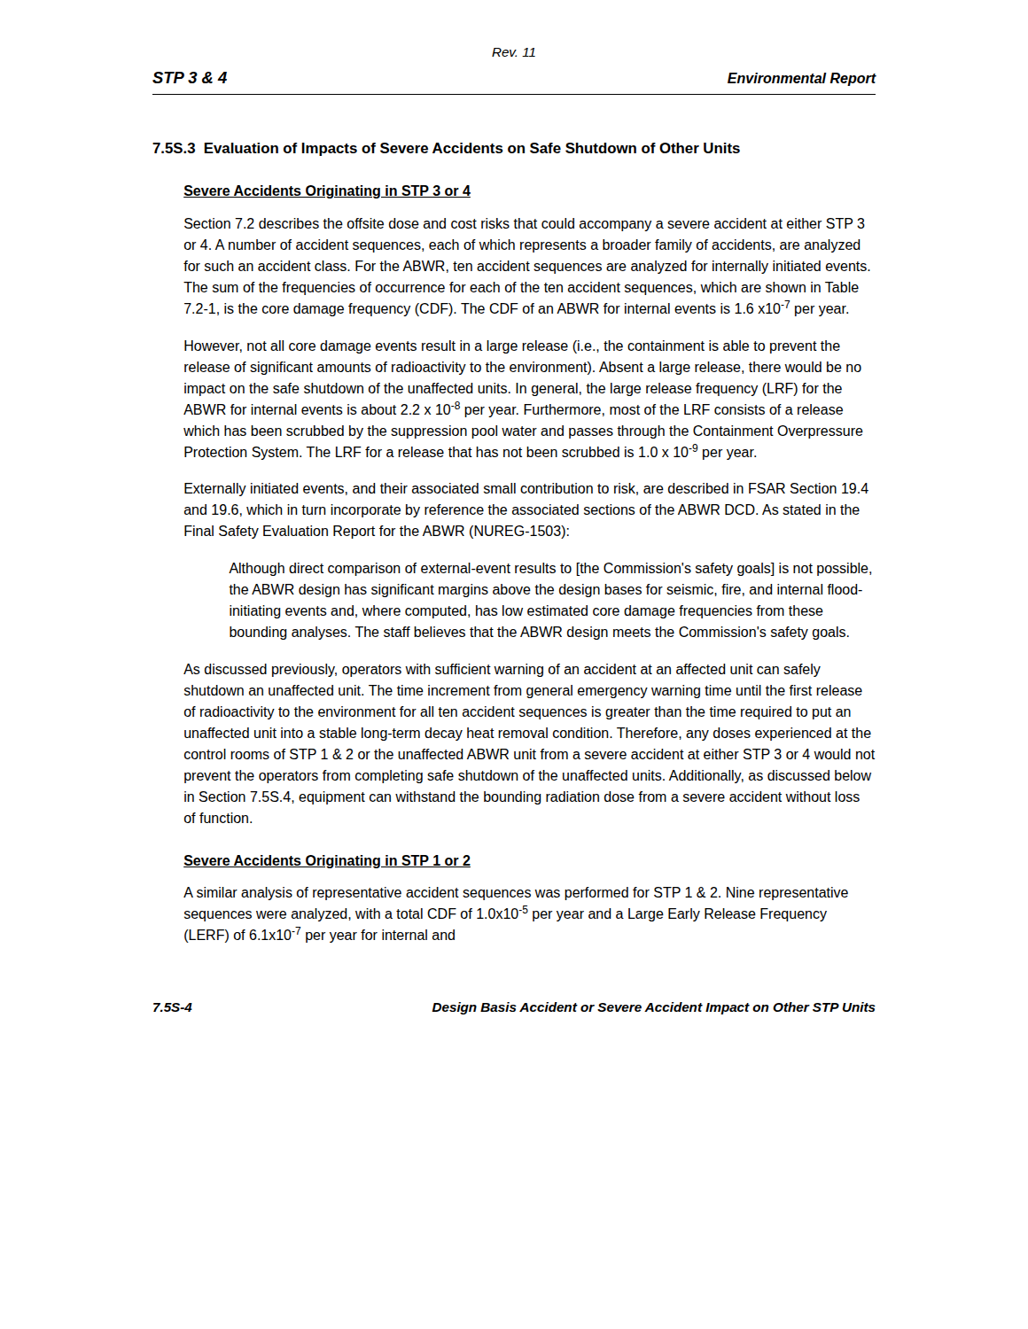Rev. 11
STP 3 & 4 Environmental Report
7.5S.3 Evaluation of Impacts of Severe Accidents on Safe Shutdown of Other Units
Severe Accidents Originating in STP 3 or 4
Section 7.2 describes the offsite dose and cost risks that could accompany a severe accident at either STP 3 or 4. A number of accident sequences, each of which represents a broader family of accidents, are analyzed for such an accident class. For the ABWR, ten accident sequences are analyzed for internally initiated events. The sum of the frequencies of occurrence for each of the ten accident sequences, which are shown in Table 7.2-1, is the core damage frequency (CDF). The CDF of an ABWR for internal events is 1.6 x10-7 per year.
However, not all core damage events result in a large release (i.e., the containment is able to prevent the release of significant amounts of radioactivity to the environment). Absent a large release, there would be no impact on the safe shutdown of the unaffected units. In general, the large release frequency (LRF) for the ABWR for internal events is about 2.2 x 10-8 per year. Furthermore, most of the LRF consists of a release which has been scrubbed by the suppression pool water and passes through the Containment Overpressure Protection System. The LRF for a release that has not been scrubbed is 1.0 x 10-9 per year.
Externally initiated events, and their associated small contribution to risk, are described in FSAR Section 19.4 and 19.6, which in turn incorporate by reference the associated sections of the ABWR DCD. As stated in the Final Safety Evaluation Report for the ABWR (NUREG-1503):
Although direct comparison of external-event results to [the Commission's safety goals] is not possible, the ABWR design has significant margins above the design bases for seismic, fire, and internal flood-initiating events and, where computed, has low estimated core damage frequencies from these bounding analyses. The staff believes that the ABWR design meets the Commission's safety goals.
As discussed previously, operators with sufficient warning of an accident at an affected unit can safely shutdown an unaffected unit. The time increment from general emergency warning time until the first release of radioactivity to the environment for all ten accident sequences is greater than the time required to put an unaffected unit into a stable long-term decay heat removal condition. Therefore, any doses experienced at the control rooms of STP 1 & 2 or the unaffected ABWR unit from a severe accident at either STP 3 or 4 would not prevent the operators from completing safe shutdown of the unaffected units. Additionally, as discussed below in Section 7.5S.4, equipment can withstand the bounding radiation dose from a severe accident without loss of function.
Severe Accidents Originating in STP 1 or 2
A similar analysis of representative accident sequences was performed for STP 1 & 2. Nine representative sequences were analyzed, with a total CDF of 1.0x10-5 per year and a Large Early Release Frequency (LERF) of 6.1x10-7 per year for internal and
7.5S-4 Design Basis Accident or Severe Accident Impact on Other STP Units